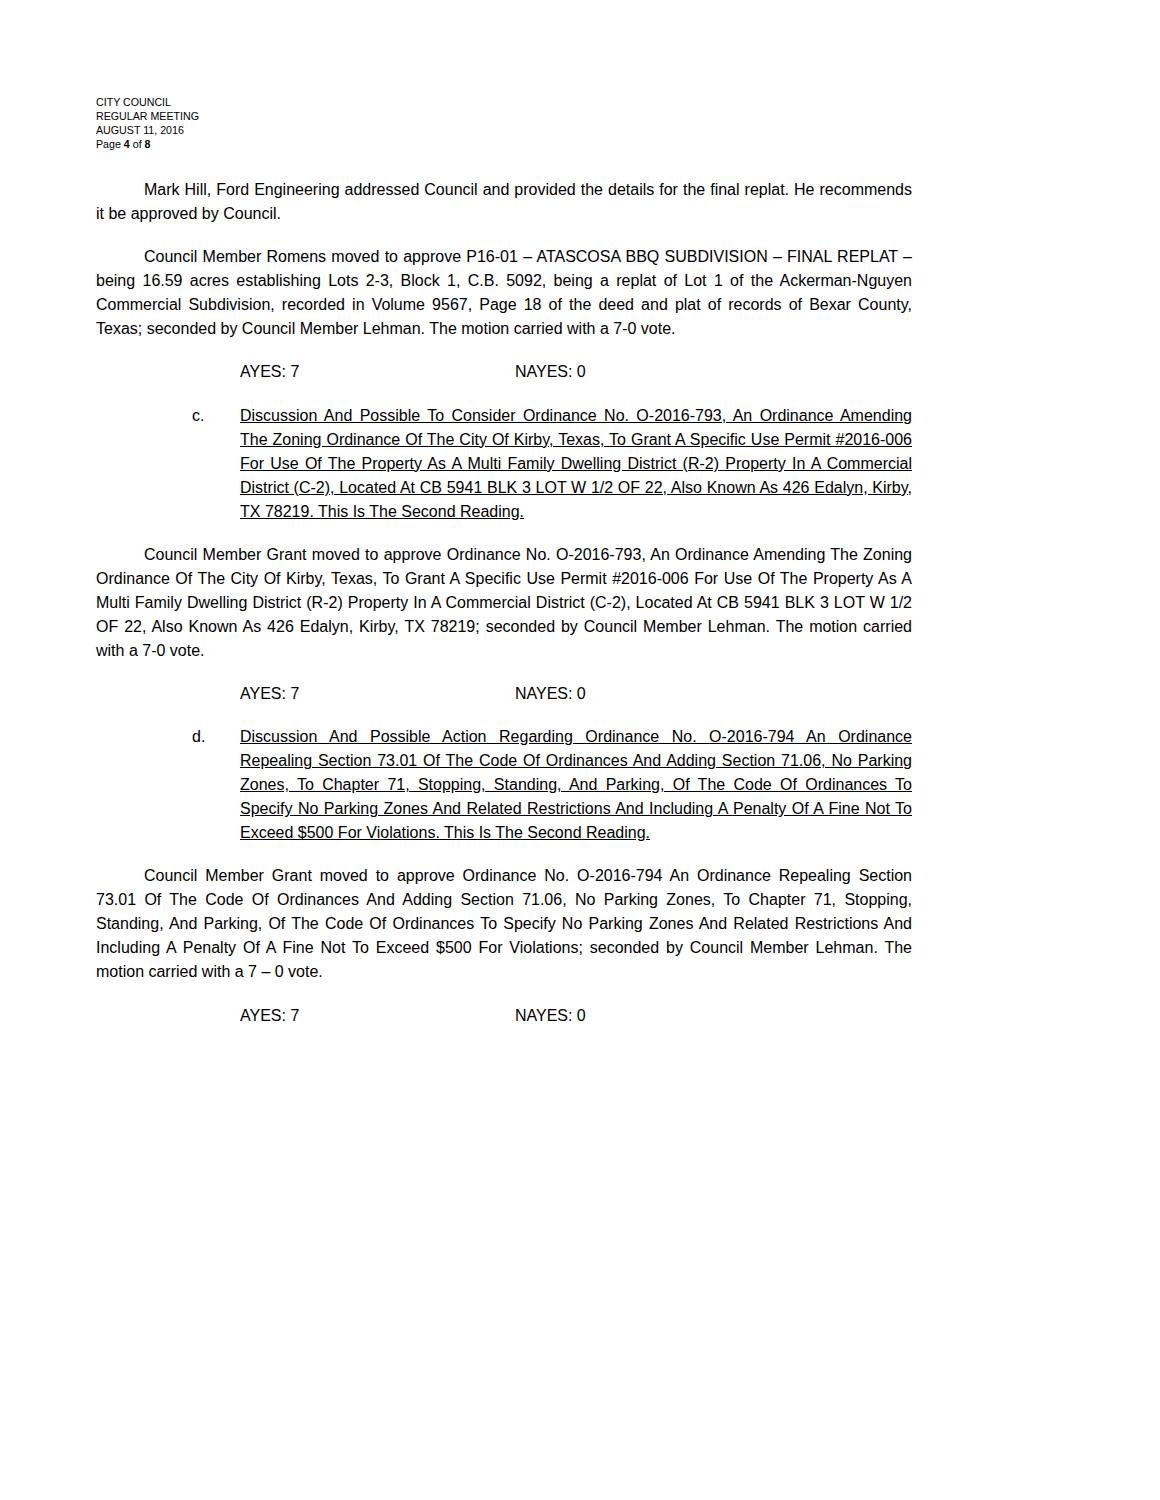CITY COUNCIL
REGULAR MEETING
AUGUST 11, 2016
Page 4 of 8
Mark Hill, Ford Engineering addressed Council and provided the details for the final replat. He recommends it be approved by Council.
Council Member Romens moved to approve P16-01 – ATASCOSA BBQ SUBDIVISION – FINAL REPLAT – being 16.59 acres establishing Lots 2-3, Block 1, C.B. 5092, being a replat of Lot 1 of the Ackerman-Nguyen Commercial Subdivision, recorded in Volume 9567, Page 18 of the deed and plat of records of Bexar County, Texas; seconded by Council Member Lehman. The motion carried with a 7-0 vote.
AYES: 7 NAYES: 0
c.
Discussion And Possible To Consider Ordinance No. O-2016-793, An Ordinance Amending The Zoning Ordinance Of The City Of Kirby, Texas, To Grant A Specific Use Permit #2016-006 For Use Of The Property As A Multi Family Dwelling District (R-2) Property In A Commercial District (C-2), Located At CB 5941 BLK 3 LOT W 1/2 OF 22, Also Known As 426 Edalyn, Kirby, TX 78219. This Is The Second Reading.
Council Member Grant moved to approve Ordinance No. O-2016-793, An Ordinance Amending The Zoning Ordinance Of The City Of Kirby, Texas, To Grant A Specific Use Permit #2016-006 For Use Of The Property As A Multi Family Dwelling District (R-2) Property In A Commercial District (C-2), Located At CB 5941 BLK 3 LOT W 1/2 OF 22, Also Known As 426 Edalyn, Kirby, TX 78219; seconded by Council Member Lehman. The motion carried with a 7-0 vote.
AYES: 7 NAYES: 0
d.
Discussion And Possible Action Regarding Ordinance No. O-2016-794 An Ordinance Repealing Section 73.01 Of The Code Of Ordinances And Adding Section 71.06, No Parking Zones, To Chapter 71, Stopping, Standing, And Parking, Of The Code Of Ordinances To Specify No Parking Zones And Related Restrictions And Including A Penalty Of A Fine Not To Exceed $500 For Violations. This Is The Second Reading.
Council Member Grant moved to approve Ordinance No. O-2016-794 An Ordinance Repealing Section 73.01 Of The Code Of Ordinances And Adding Section 71.06, No Parking Zones, To Chapter 71, Stopping, Standing, And Parking, Of The Code Of Ordinances To Specify No Parking Zones And Related Restrictions And Including A Penalty Of A Fine Not To Exceed $500 For Violations; seconded by Council Member Lehman. The motion carried with a 7 – 0 vote.
AYES: 7 NAYES: 0